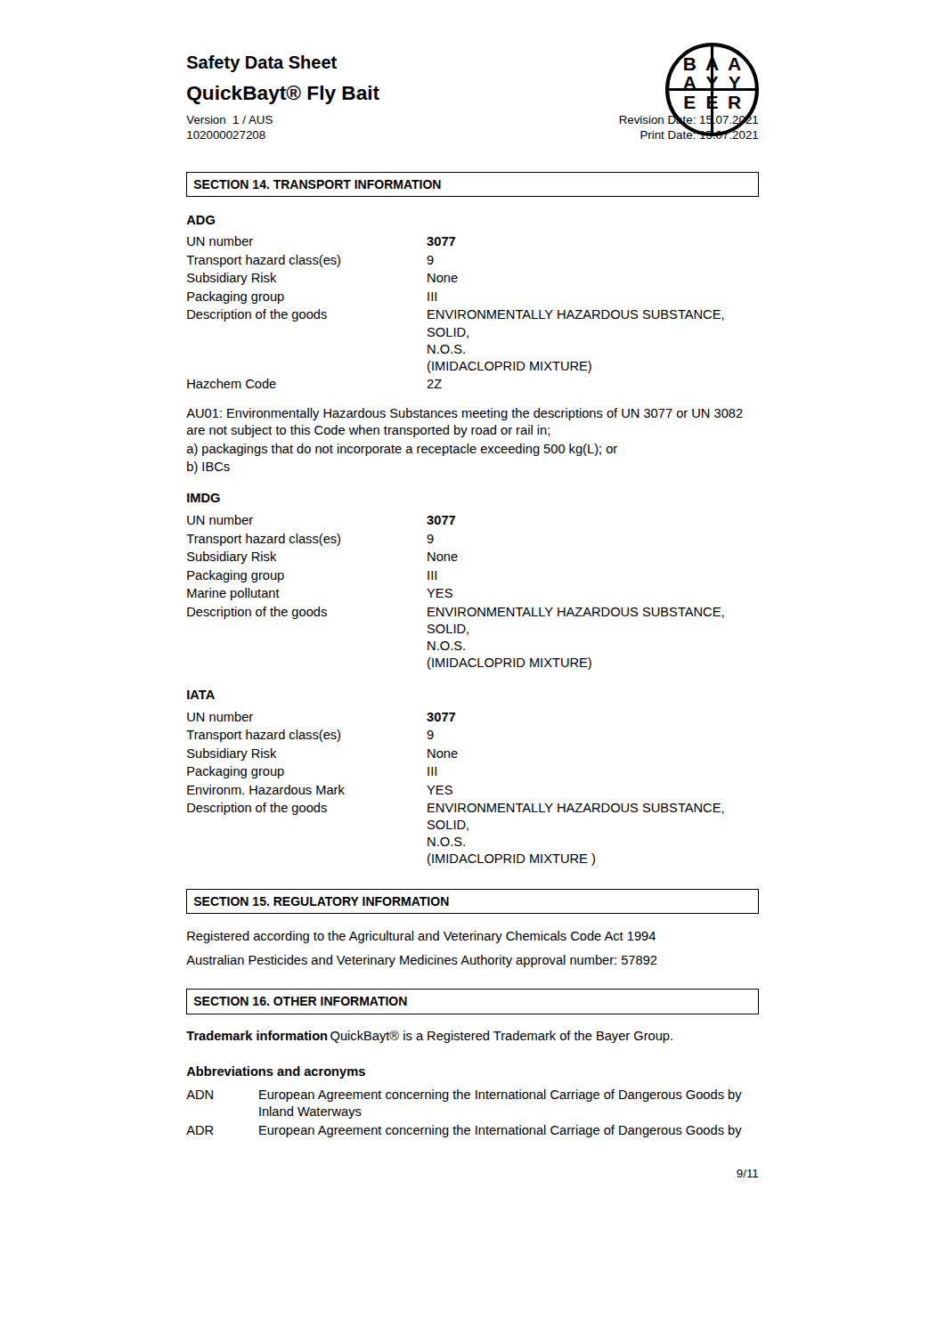B A A Y E R Y E A
Safety Data Sheet
QuickBayt® Fly Bait
Version 1 / AUS
102000027208
Revision Date: 15.07.2021
Print Date: 15.07.2021
SECTION 14. TRANSPORT INFORMATION
ADG
| UN number | 3077 |
| Transport hazard class(es) | 9 |
| Subsidiary Risk | None |
| Packaging group | III |
| Description of the goods | ENVIRONMENTALLY HAZARDOUS SUBSTANCE, SOLID, N.O.S. (IMIDACLOPRID MIXTURE) |
| Hazchem Code | 2Z |
AU01: Environmentally Hazardous Substances meeting the descriptions of UN 3077 or UN 3082 are not subject to this Code when transported by road or rail in;
a) packagings that do not incorporate a receptacle exceeding 500 kg(L); or
b) IBCs
IMDG
| UN number | 3077 |
| Transport hazard class(es) | 9 |
| Subsidiary Risk | None |
| Packaging group | III |
| Marine pollutant | YES |
| Description of the goods | ENVIRONMENTALLY HAZARDOUS SUBSTANCE, SOLID, N.O.S. (IMIDACLOPRID MIXTURE) |
IATA
| UN number | 3077 |
| Transport hazard class(es) | 9 |
| Subsidiary Risk | None |
| Packaging group | III |
| Environm. Hazardous Mark | YES |
| Description of the goods | ENVIRONMENTALLY HAZARDOUS SUBSTANCE, SOLID, N.O.S. (IMIDACLOPRID MIXTURE ) |
SECTION 15. REGULATORY INFORMATION
Registered according to the Agricultural and Veterinary Chemicals Code Act 1994
Australian Pesticides and Veterinary Medicines Authority approval number: 57892
SECTION 16. OTHER INFORMATION
Trademark information
QuickBayt® is a Registered Trademark of the Bayer Group.
Abbreviations and acronyms
ADN
European Agreement concerning the International Carriage of Dangerous Goods by Inland Waterways
ADR
European Agreement concerning the International Carriage of Dangerous Goods by
9/11